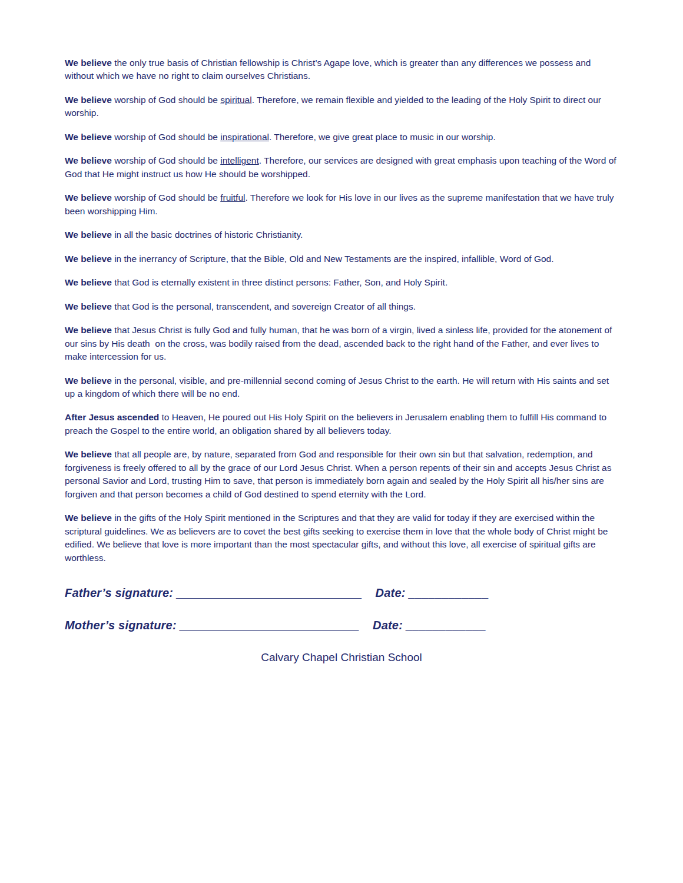We believe the only true basis of Christian fellowship is Christ’s Agape love, which is greater than any differences we possess and without which we have no right to claim ourselves Christians.
We believe worship of God should be spiritual. Therefore, we remain flexible and yielded to the leading of the Holy Spirit to direct our worship.
We believe worship of God should be inspirational. Therefore, we give great place to music in our worship.
We believe worship of God should be intelligent. Therefore, our services are designed with great emphasis upon teaching of the Word of God that He might instruct us how He should be worshipped.
We believe worship of God should be fruitful. Therefore we look for His love in our lives as the supreme manifestation that we have truly been worshipping Him.
We believe in all the basic doctrines of historic Christianity.
We believe in the inerrancy of Scripture, that the Bible, Old and New Testaments are the inspired, infallible, Word of God.
We believe that God is eternally existent in three distinct persons: Father, Son, and Holy Spirit.
We believe that God is the personal, transcendent, and sovereign Creator of all things.
We believe that Jesus Christ is fully God and fully human, that he was born of a virgin, lived a sinless life, provided for the atonement of our sins by His death on the cross, was bodily raised from the dead, ascended back to the right hand of the Father, and ever lives to make intercession for us.
We believe in the personal, visible, and pre-millennial second coming of Jesus Christ to the earth. He will return with His saints and set up a kingdom of which there will be no end.
After Jesus ascended to Heaven, He poured out His Holy Spirit on the believers in Jerusalem enabling them to fulfill His command to preach the Gospel to the entire world, an obligation shared by all believers today.
We believe that all people are, by nature, separated from God and responsible for their own sin but that salvation, redemption, and forgiveness is freely offered to all by the grace of our Lord Jesus Christ. When a person repents of their sin and accepts Jesus Christ as personal Savior and Lord, trusting Him to save, that person is immediately born again and sealed by the Holy Spirit all his/her sins are forgiven and that person becomes a child of God destined to spend eternity with the Lord.
We believe in the gifts of the Holy Spirit mentioned in the Scriptures and that they are valid for today if they are exercised within the scriptural guidelines. We as believers are to covet the best gifts seeking to exercise them in love that the whole body of Christ might be edified. We believe that love is more important than the most spectacular gifts, and without this love, all exercise of spiritual gifts are worthless.
Father’s signature: _______________________________ Date: ____________
Mother’s signature: ______________________________ Date: ____________
Calvary Chapel Christian School